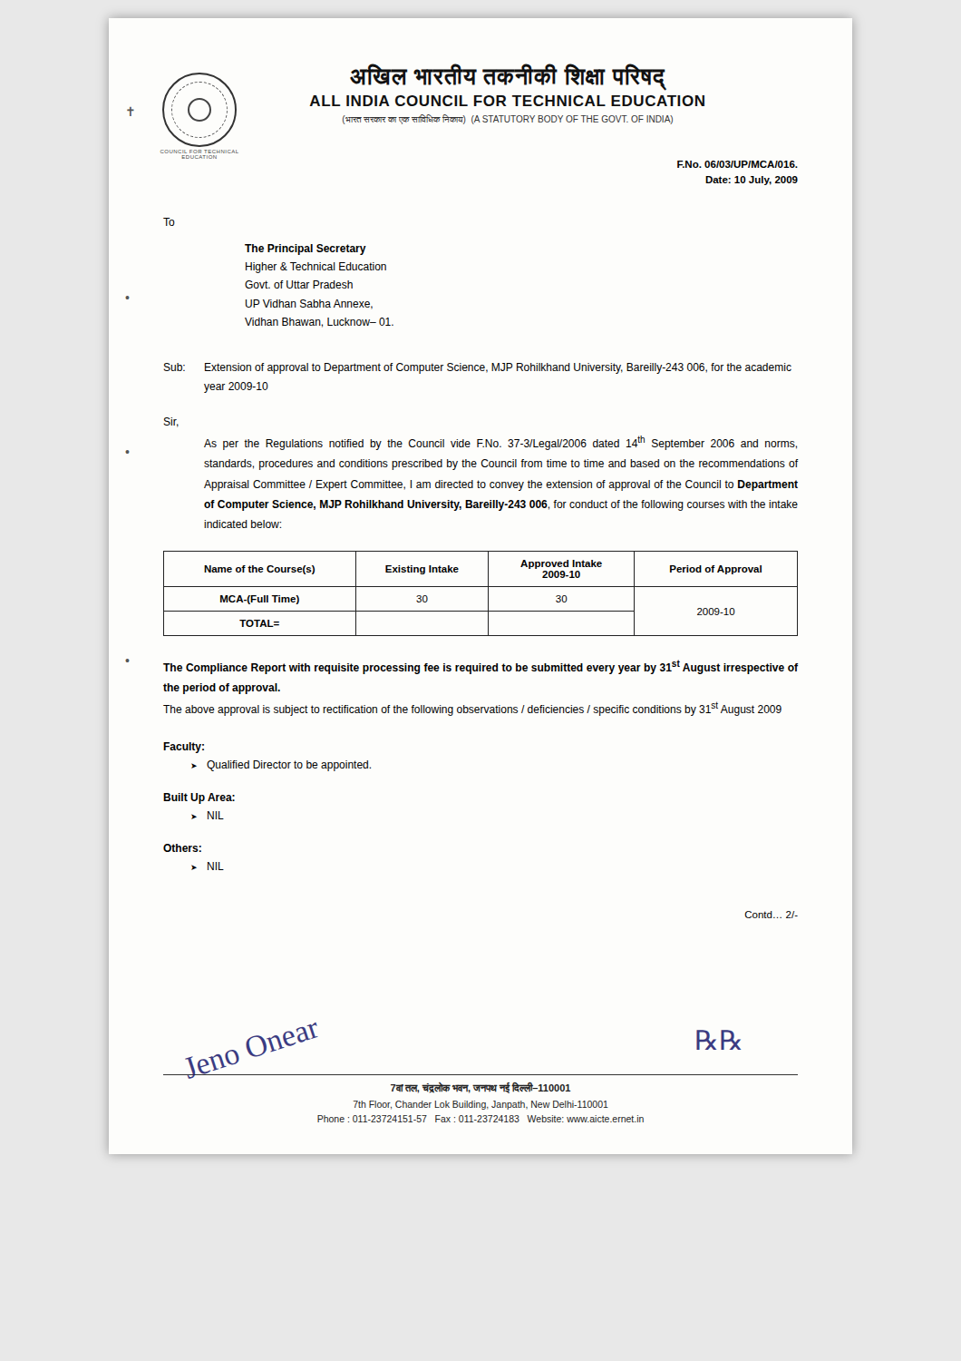✝ • • •
COUNCIL FOR TECHNICAL EDUCATION
अखिल भारतीय तकनीकी शिक्षा परिषद्
ALL INDIA COUNCIL FOR TECHNICAL EDUCATION
(भारत सरकार का एक सांविधिक निकाय) (A STATUTORY BODY OF THE GOVT. OF INDIA)
F.No. 06/03/UP/MCA/016.
Date: 10 July, 2009
To
The Principal Secretary
Higher & Technical Education
Govt. of Uttar Pradesh
UP Vidhan Sabha Annexe,
Vidhan Bhawan, Lucknow– 01.
Sub:
Extension of approval to Department of Computer Science, MJP Rohilkhand University, Bareilly-243 006, for the academic year 2009-10
Sir,
As per the Regulations notified by the Council vide F.No. 37-3/Legal/2006 dated 14th September 2006 and norms, standards, procedures and conditions prescribed by the Council from time to time and based on the recommendations of Appraisal Committee / Expert Committee, I am directed to convey the extension of approval of the Council to Department of Computer Science, MJP Rohilkhand University, Bareilly-243 006, for conduct of the following courses with the intake indicated below:
| Name of the Course(s) | Existing Intake | Approved Intake 2009-10 | Period of Approval |
| --- | --- | --- | --- |
| MCA-(Full Time) | 30 | 30 | 2009-10 |
| TOTAL= | | |
The Compliance Report with requisite processing fee is required to be submitted every year by 31st August irrespective of the period of approval.
The above approval is subject to rectification of the following observations / deficiencies / specific conditions by 31st August 2009
Faculty:
Qualified Director to be appointed.
Built Up Area:
NIL
Others:
NIL
Contd… 2/-
Jeno Onear
℞℞
7वां तल, चंद्रलोक भवन, जनपथ नई दिल्ली–110001
7th Floor, Chander Lok Building, Janpath, New Delhi-110001
Phone : 011-23724151-57 Fax : 011-23724183 Website: www.aicte.ernet.in